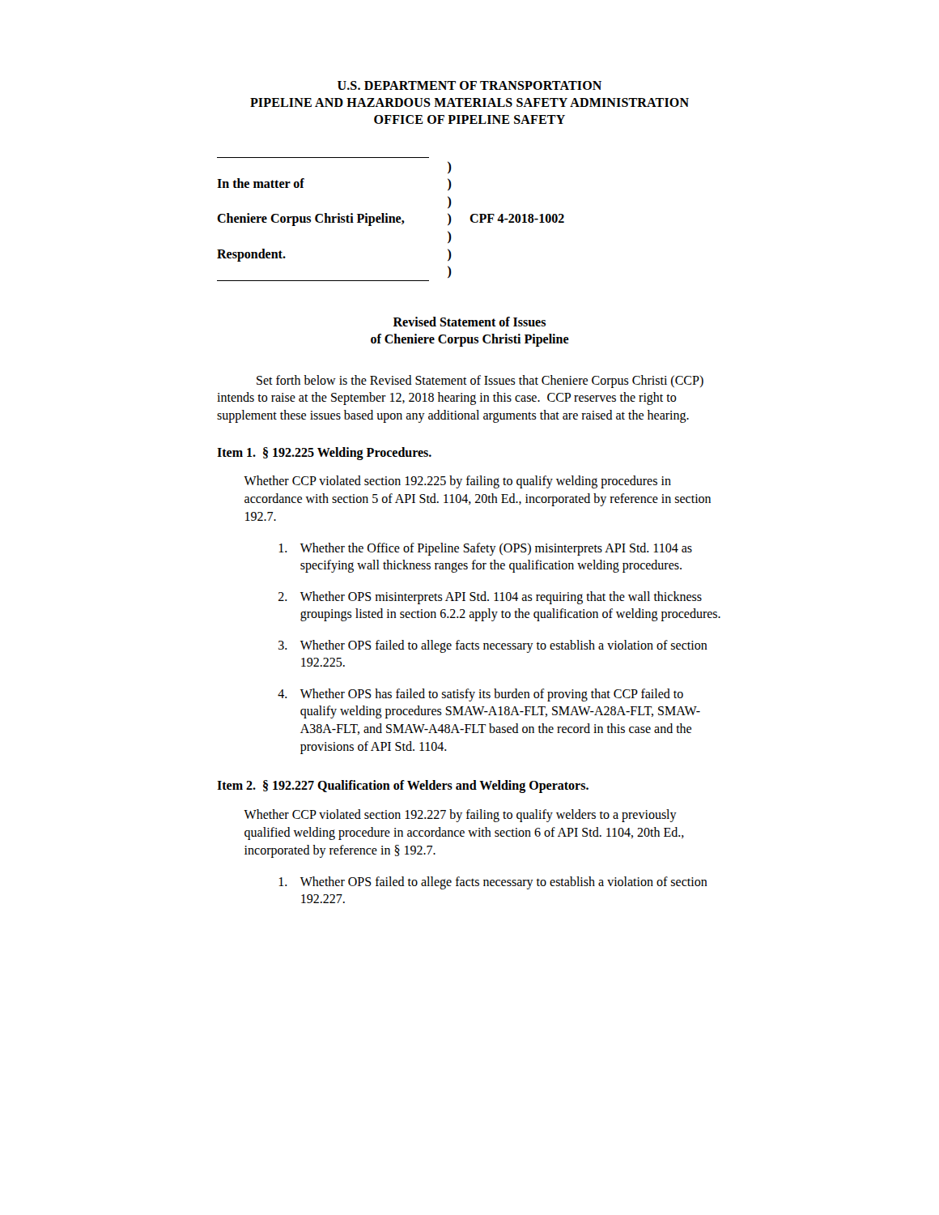U.S. DEPARTMENT OF TRANSPORTATION
PIPELINE AND HAZARDOUS MATERIALS SAFETY ADMINISTRATION
OFFICE OF PIPELINE SAFETY
| | ) | |
| In the matter of | ) | |
| | ) | |
| Cheniere Corpus Christi Pipeline, | ) | CPF 4-2018-1002 |
| | ) | |
| Respondent. | ) | |
| | ) | |
Revised Statement of Issues
of Cheniere Corpus Christi Pipeline
Set forth below is the Revised Statement of Issues that Cheniere Corpus Christi (CCP) intends to raise at the September 12, 2018 hearing in this case. CCP reserves the right to supplement these issues based upon any additional arguments that are raised at the hearing.
Item 1. § 192.225 Welding Procedures.
Whether CCP violated section 192.225 by failing to qualify welding procedures in accordance with section 5 of API Std. 1104, 20th Ed., incorporated by reference in section 192.7.
Whether the Office of Pipeline Safety (OPS) misinterprets API Std. 1104 as specifying wall thickness ranges for the qualification welding procedures.
Whether OPS misinterprets API Std. 1104 as requiring that the wall thickness groupings listed in section 6.2.2 apply to the qualification of welding procedures.
Whether OPS failed to allege facts necessary to establish a violation of section 192.225.
Whether OPS has failed to satisfy its burden of proving that CCP failed to qualify welding procedures SMAW-A18A-FLT, SMAW-A28A-FLT, SMAW-A38A-FLT, and SMAW-A48A-FLT based on the record in this case and the provisions of API Std. 1104.
Item 2. § 192.227 Qualification of Welders and Welding Operators.
Whether CCP violated section 192.227 by failing to qualify welders to a previously qualified welding procedure in accordance with section 6 of API Std. 1104, 20th Ed., incorporated by reference in § 192.7.
Whether OPS failed to allege facts necessary to establish a violation of section 192.227.